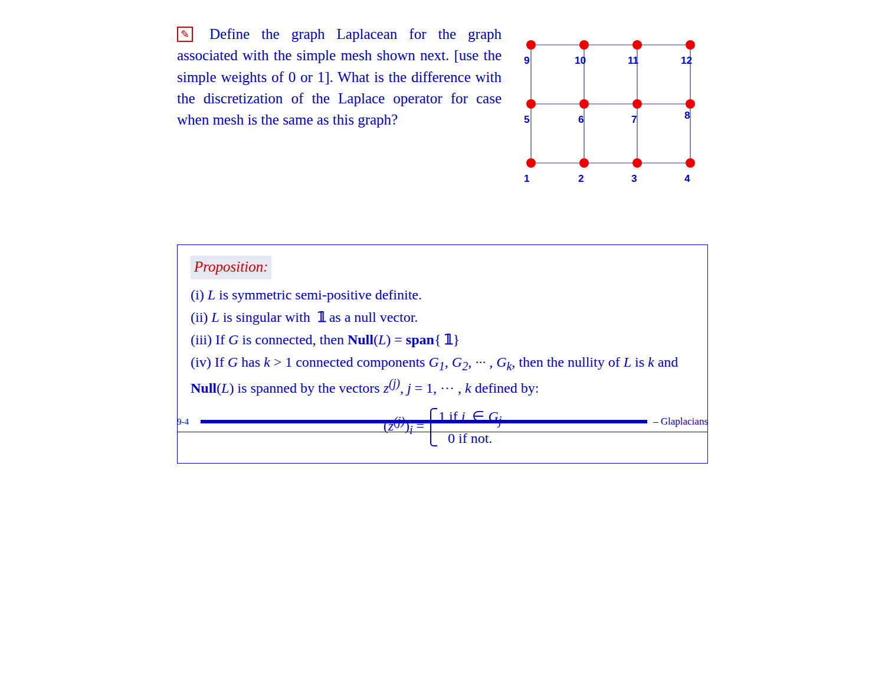✎ Define the graph Laplacean for the graph associated with the simple mesh shown next. [use the simple weights of 0 or 1]. What is the difference with the discretization of the Laplace operator for case when mesh is the same as this graph?
9 10 11 12 5 6 7 8 1 2 3 4
Proposition:
(i) L is symmetric semi-positive definite.
(ii) L is singular with 𝟙 as a null vector.
(iii) If G is connected, then Null(L) = span{ 𝟙}
(iv) If G has k > 1 connected components G1, G2, ··· , Gk, then the nullity of L is k and Null(L) is spanned by the vectors z(j), j = 1, ··· , k defined by:
(z(j))i =
1 if i ∈ Gj
0 if not.
9-4 – Glaplacians